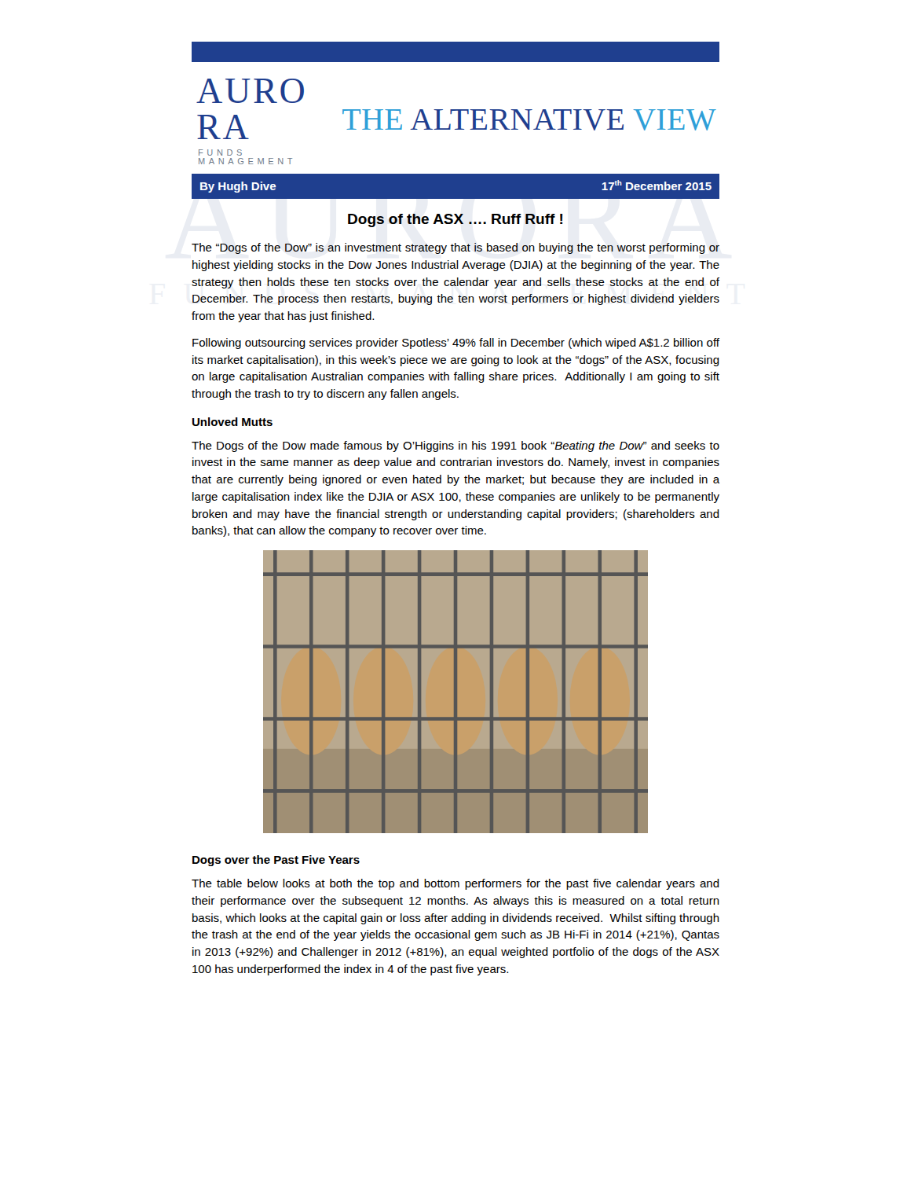AURORA FUNDS MANAGEMENT
AURORA FUNDS MANAGEMENT
THE ALTERNATIVE VIEW
By Hugh Dive 17th December 2015
Dogs of the ASX …. Ruff Ruff !
The “Dogs of the Dow” is an investment strategy that is based on buying the ten worst performing or highest yielding stocks in the Dow Jones Industrial Average (DJIA) at the beginning of the year. The strategy then holds these ten stocks over the calendar year and sells these stocks at the end of December. The process then restarts, buying the ten worst performers or highest dividend yielders from the year that has just finished.
Following outsourcing services provider Spotless’ 49% fall in December (which wiped A$1.2 billion off its market capitalisation), in this week’s piece we are going to look at the “dogs” of the ASX, focusing on large capitalisation Australian companies with falling share prices. Additionally I am going to sift through the trash to try to discern any fallen angels.
Unloved Mutts
The Dogs of the Dow made famous by O’Higgins in his 1991 book “Beating the Dow” and seeks to invest in the same manner as deep value and contrarian investors do. Namely, invest in companies that are currently being ignored or even hated by the market; but because they are included in a large capitalisation index like the DJIA or ASX 100, these companies are unlikely to be permanently broken and may have the financial strength or understanding capital providers; (shareholders and banks), that can allow the company to recover over time.
Dogs over the Past Five Years
The table below looks at both the top and bottom performers for the past five calendar years and their performance over the subsequent 12 months. As always this is measured on a total return basis, which looks at the capital gain or loss after adding in dividends received. Whilst sifting through the trash at the end of the year yields the occasional gem such as JB Hi-Fi in 2014 (+21%), Qantas in 2013 (+92%) and Challenger in 2012 (+81%), an equal weighted portfolio of the dogs of the ASX 100 has underperformed the index in 4 of the past five years.